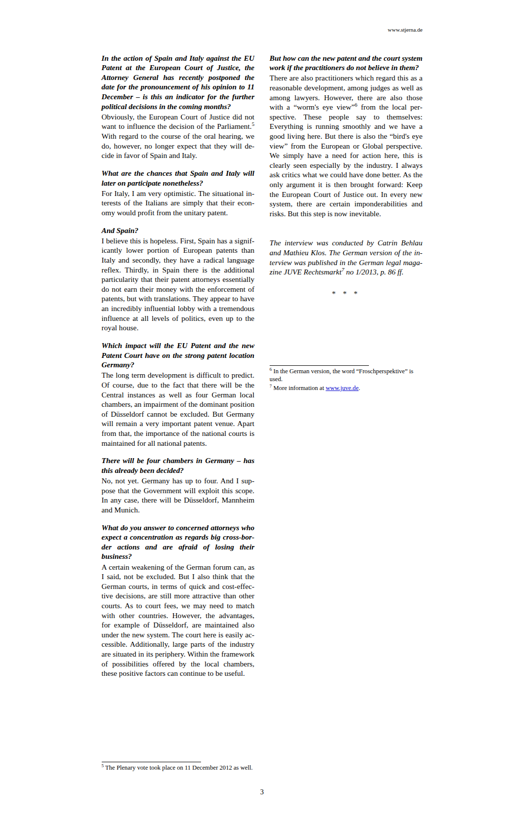www.stjerna.de
In the action of Spain and Italy against the EU Patent at the European Court of Justice, the Attorney General has recently postponed the date for the pronouncement of his opinion to 11 December – is this an indicator for the further political decisions in the coming months?
Obviously, the European Court of Justice did not want to influence the decision of the Parliament.5 With regard to the course of the oral hearing, we do, however, no longer expect that they will decide in favor of Spain and Italy.
What are the chances that Spain and Italy will later on participate nonetheless?
For Italy, I am very optimistic. The situational interests of the Italians are simply that their economy would profit from the unitary patent.
And Spain?
I believe this is hopeless. First, Spain has a significantly lower portion of European patents than Italy and secondly, they have a radical language reflex. Thirdly, in Spain there is the additional particularity that their patent attorneys essentially do not earn their money with the enforcement of patents, but with translations. They appear to have an incredibly influential lobby with a tremendous influence at all levels of politics, even up to the royal house.
Which impact will the EU Patent and the new Patent Court have on the strong patent location Germany?
The long term development is difficult to predict. Of course, due to the fact that there will be the Central instances as well as four German local chambers, an impairment of the dominant position of Düsseldorf cannot be excluded. But Germany will remain a very important patent venue. Apart from that, the importance of the national courts is maintained for all national patents.
There will be four chambers in Germany – has this already been decided?
No, not yet. Germany has up to four. And I suppose that the Government will exploit this scope. In any case, there will be Düsseldorf, Mannheim and Munich.
What do you answer to concerned attorneys who expect a concentration as regards big cross-border actions and are afraid of losing their business?
A certain weakening of the German forum can, as I said, not be excluded. But I also think that the German courts, in terms of quick and cost-effective decisions, are still more attractive than other courts. As to court fees, we may need to match with other countries. However, the advantages, for example of Düsseldorf, are maintained also under the new system. The court here is easily accessible. Additionally, large parts of the industry are situated in its periphery. Within the framework of possibilities offered by the local chambers, these positive factors can continue to be useful.
5 The Plenary vote took place on 11 December 2012 as well.
But how can the new patent and the court system work if the practitioners do not believe in them?
There are also practitioners which regard this as a reasonable development, among judges as well as among lawyers. However, there are also those with a “worm's eye view”6 from the local perspective. These people say to themselves: Everything is running smoothly and we have a good living here. But there is also the “bird's eye view” from the European or Global perspective. We simply have a need for action here, this is clearly seen especially by the industry. I always ask critics what we could have done better. As the only argument it is then brought forward: Keep the European Court of Justice out. In every new system, there are certain imponderabilities and risks. But this step is now inevitable.
The interview was conducted by Catrin Behlau and Mathieu Klos. The German version of the interview was published in the German legal magazine JUVE Rechtsmarkt7 no 1/2013, p. 86 ff.
* * *
6 In the German version, the word “Froschperspektive” is used.
7 More information at www.juve.de.
3